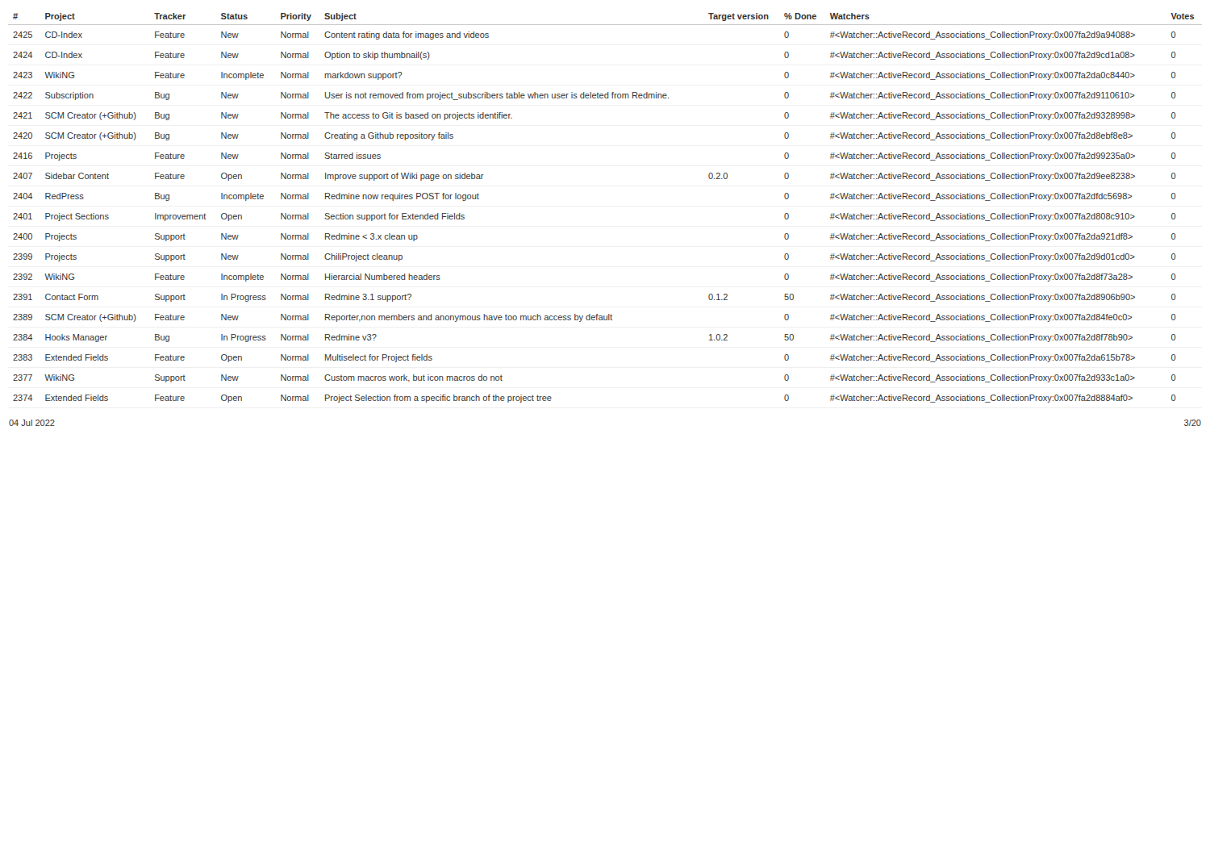| # | Project | Tracker | Status | Priority | Subject | Target version | % Done | Watchers | Votes |
| --- | --- | --- | --- | --- | --- | --- | --- | --- | --- |
| 2425 | CD-Index | Feature | New | Normal | Content rating data for images and videos | | 0 | #<Watcher::ActiveRecord_Associations_CollectionProxy:0x007fa2d9a94088> | 0 |
| 2424 | CD-Index | Feature | New | Normal | Option to skip thumbnail(s) | | 0 | #<Watcher::ActiveRecord_Associations_CollectionProxy:0x007fa2d9cd1a08> | 0 |
| 2423 | WikiNG | Feature | Incomplete | Normal | markdown support? | | 0 | #<Watcher::ActiveRecord_Associations_CollectionProxy:0x007fa2da0c8440> | 0 |
| 2422 | Subscription | Bug | New | Normal | User is not removed from project_subscribers table when user is deleted from Redmine. | | 0 | #<Watcher::ActiveRecord_Associations_CollectionProxy:0x007fa2d9110610> | 0 |
| 2421 | SCM Creator (+Github) | Bug | New | Normal | The access to Git is based on projects identifier. | | 0 | #<Watcher::ActiveRecord_Associations_CollectionProxy:0x007fa2d9328998> | 0 |
| 2420 | SCM Creator (+Github) | Bug | New | Normal | Creating a Github repository fails | | 0 | #<Watcher::ActiveRecord_Associations_CollectionProxy:0x007fa2d8ebf8e8> | 0 |
| 2416 | Projects | Feature | New | Normal | Starred issues | | 0 | #<Watcher::ActiveRecord_Associations_CollectionProxy:0x007fa2d99235a0> | 0 |
| 2407 | Sidebar Content | Feature | Open | Normal | Improve support of Wiki page on sidebar | 0.2.0 | 0 | #<Watcher::ActiveRecord_Associations_CollectionProxy:0x007fa2d9ee8238> | 0 |
| 2404 | RedPress | Bug | Incomplete | Normal | Redmine now requires POST for logout | | 0 | #<Watcher::ActiveRecord_Associations_CollectionProxy:0x007fa2dfdc5698> | 0 |
| 2401 | Project Sections | Improvement | Open | Normal | Section support for Extended Fields | | 0 | #<Watcher::ActiveRecord_Associations_CollectionProxy:0x007fa2d808c910> | 0 |
| 2400 | Projects | Support | New | Normal | Redmine < 3.x clean up | | 0 | #<Watcher::ActiveRecord_Associations_CollectionProxy:0x007fa2da921df8> | 0 |
| 2399 | Projects | Support | New | Normal | ChiliProject cleanup | | 0 | #<Watcher::ActiveRecord_Associations_CollectionProxy:0x007fa2d9d01cd0> | 0 |
| 2392 | WikiNG | Feature | Incomplete | Normal | Hierarcial Numbered headers | | 0 | #<Watcher::ActiveRecord_Associations_CollectionProxy:0x007fa2d8f73a28> | 0 |
| 2391 | Contact Form | Support | In Progress | Normal | Redmine 3.1 support? | 0.1.2 | 50 | #<Watcher::ActiveRecord_Associations_CollectionProxy:0x007fa2d8906b90> | 0 |
| 2389 | SCM Creator (+Github) | Feature | New | Normal | Reporter,non members and anonymous have too much access by default | | 0 | #<Watcher::ActiveRecord_Associations_CollectionProxy:0x007fa2d84fe0c0> | 0 |
| 2384 | Hooks Manager | Bug | In Progress | Normal | Redmine v3? | 1.0.2 | 50 | #<Watcher::ActiveRecord_Associations_CollectionProxy:0x007fa2d8f78b90> | 0 |
| 2383 | Extended Fields | Feature | Open | Normal | Multiselect for Project fields | | 0 | #<Watcher::ActiveRecord_Associations_CollectionProxy:0x007fa2da615b78> | 0 |
| 2377 | WikiNG | Support | New | Normal | Custom macros work, but icon macros do not | | 0 | #<Watcher::ActiveRecord_Associations_CollectionProxy:0x007fa2d933c1a0> | 0 |
| 2374 | Extended Fields | Feature | Open | Normal | Project Selection from a specific branch of the project tree | | 0 | #<Watcher::ActiveRecord_Associations_CollectionProxy:0x007fa2d8884af0> | 0 |
| 04 Jul 2022 | 3/20 |